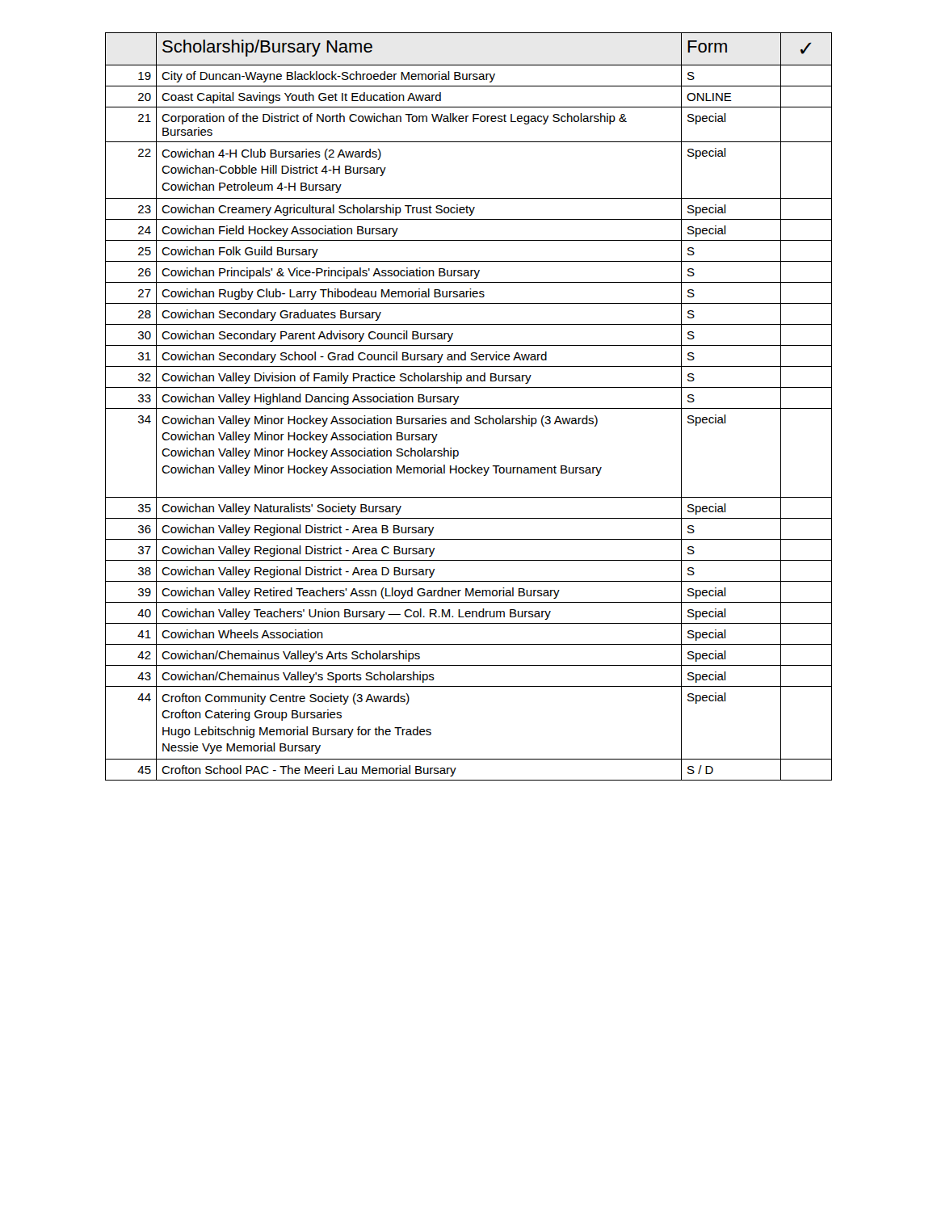| | Scholarship/Bursary Name | Form | ✓ |
| --- | --- | --- | --- |
| 19 | City of Duncan-Wayne Blacklock-Schroeder Memorial Bursary | S | |
| 20 | Coast Capital Savings Youth Get It Education Award | ONLINE | |
| 21 | Corporation of the District of North Cowichan Tom Walker Forest Legacy Scholarship & Bursaries | Special | |
| 22 | Cowichan 4-H Club Bursaries (2 Awards) Cowichan-Cobble Hill District 4-H Bursary Cowichan Petroleum 4-H Bursary | Special | |
| 23 | Cowichan Creamery Agricultural Scholarship Trust Society | Special | |
| 24 | Cowichan Field Hockey Association Bursary | Special | |
| 25 | Cowichan Folk Guild Bursary | S | |
| 26 | Cowichan Principals' & Vice-Principals' Association Bursary | S | |
| 27 | Cowichan Rugby Club- Larry Thibodeau Memorial Bursaries | S | |
| 28 | Cowichan Secondary Graduates Bursary | S | |
| 30 | Cowichan Secondary Parent Advisory Council Bursary | S | |
| 31 | Cowichan Secondary School - Grad Council Bursary and Service Award | S | |
| 32 | Cowichan Valley Division of Family Practice Scholarship and Bursary | S | |
| 33 | Cowichan Valley Highland Dancing Association Bursary | S | |
| 34 | Cowichan Valley Minor Hockey Association Bursaries and Scholarship (3 Awards) Cowichan Valley Minor Hockey Association Bursary Cowichan Valley Minor Hockey Association Scholarship Cowichan Valley Minor Hockey Association Memorial Hockey Tournament Bursary | Special | |
| 35 | Cowichan Valley Naturalists' Society Bursary | Special | |
| 36 | Cowichan Valley Regional District - Area B Bursary | S | |
| 37 | Cowichan Valley Regional District - Area C Bursary | S | |
| 38 | Cowichan Valley Regional District - Area D Bursary | S | |
| 39 | Cowichan Valley Retired Teachers' Assn (Lloyd Gardner Memorial Bursary | Special | |
| 40 | Cowichan Valley Teachers' Union Bursary — Col. R.M. Lendrum Bursary | Special | |
| 41 | Cowichan Wheels Association | Special | |
| 42 | Cowichan/Chemainus Valley's Arts Scholarships | Special | |
| 43 | Cowichan/Chemainus Valley's Sports Scholarships | Special | |
| 44 | Crofton Community Centre Society (3 Awards) Crofton Catering Group Bursaries Hugo Lebitschnig Memorial Bursary for the Trades Nessie Vye Memorial Bursary | Special | |
| 45 | Crofton School PAC - The Meeri Lau Memorial Bursary | S / D | |